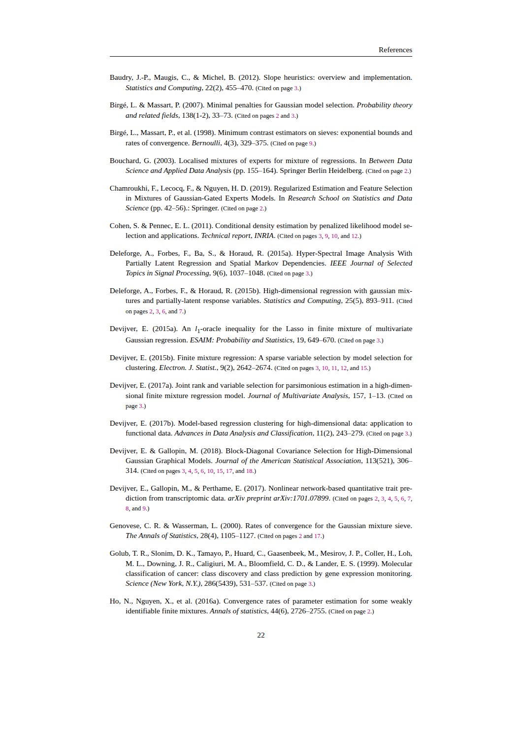References
Baudry, J.-P., Maugis, C., & Michel, B. (2012). Slope heuristics: overview and implementation. Statistics and Computing, 22(2), 455–470. (Cited on page 3.)
Birgé, L. & Massart, P. (2007). Minimal penalties for Gaussian model selection. Probability theory and related fields, 138(1-2), 33–73. (Cited on pages 2 and 3.)
Birgé, L., Massart, P., et al. (1998). Minimum contrast estimators on sieves: exponential bounds and rates of convergence. Bernoulli, 4(3), 329–375. (Cited on page 9.)
Bouchard, G. (2003). Localised mixtures of experts for mixture of regressions. In Between Data Science and Applied Data Analysis (pp. 155–164). Springer Berlin Heidelberg. (Cited on page 2.)
Chamroukhi, F., Lecocq, F., & Nguyen, H. D. (2019). Regularized Estimation and Feature Selection in Mixtures of Gaussian-Gated Experts Models. In Research School on Statistics and Data Science (pp. 42–56).: Springer. (Cited on page 2.)
Cohen, S. & Pennec, E. L. (2011). Conditional density estimation by penalized likelihood model selection and applications. Technical report, INRIA. (Cited on pages 3, 9, 10, and 12.)
Deleforge, A., Forbes, F., Ba, S., & Horaud, R. (2015a). Hyper-Spectral Image Analysis With Partially Latent Regression and Spatial Markov Dependencies. IEEE Journal of Selected Topics in Signal Processing, 9(6), 1037–1048. (Cited on page 3.)
Deleforge, A., Forbes, F., & Horaud, R. (2015b). High-dimensional regression with gaussian mixtures and partially-latent response variables. Statistics and Computing, 25(5), 893–911. (Cited on pages 2, 3, 6, and 7.)
Devijver, E. (2015a). An l1-oracle inequality for the Lasso in finite mixture of multivariate Gaussian regression. ESAIM: Probability and Statistics, 19, 649–670. (Cited on page 3.)
Devijver, E. (2015b). Finite mixture regression: A sparse variable selection by model selection for clustering. Electron. J. Statist., 9(2), 2642–2674. (Cited on pages 3, 10, 11, 12, and 15.)
Devijver, E. (2017a). Joint rank and variable selection for parsimonious estimation in a high-dimensional finite mixture regression model. Journal of Multivariate Analysis, 157, 1–13. (Cited on page 3.)
Devijver, E. (2017b). Model-based regression clustering for high-dimensional data: application to functional data. Advances in Data Analysis and Classification, 11(2), 243–279. (Cited on page 3.)
Devijver, E. & Gallopin, M. (2018). Block-Diagonal Covariance Selection for High-Dimensional Gaussian Graphical Models. Journal of the American Statistical Association, 113(521), 306–314. (Cited on pages 3, 4, 5, 6, 10, 15, 17, and 18.)
Devijver, E., Gallopin, M., & Perthame, E. (2017). Nonlinear network-based quantitative trait prediction from transcriptomic data. arXiv preprint arXiv:1701.07899. (Cited on pages 2, 3, 4, 5, 6, 7, 8, and 9.)
Genovese, C. R. & Wasserman, L. (2000). Rates of convergence for the Gaussian mixture sieve. The Annals of Statistics, 28(4), 1105–1127. (Cited on pages 2 and 17.)
Golub, T. R., Slonim, D. K., Tamayo, P., Huard, C., Gaasenbeek, M., Mesirov, J. P., Coller, H., Loh, M. L., Downing, J. R., Caligiuri, M. A., Bloomfield, C. D., & Lander, E. S. (1999). Molecular classification of cancer: class discovery and class prediction by gene expression monitoring. Science (New York, N.Y.), 286(5439), 531–537. (Cited on page 3.)
Ho, N., Nguyen, X., et al. (2016a). Convergence rates of parameter estimation for some weakly identifiable finite mixtures. Annals of statistics, 44(6), 2726–2755. (Cited on page 2.)
22